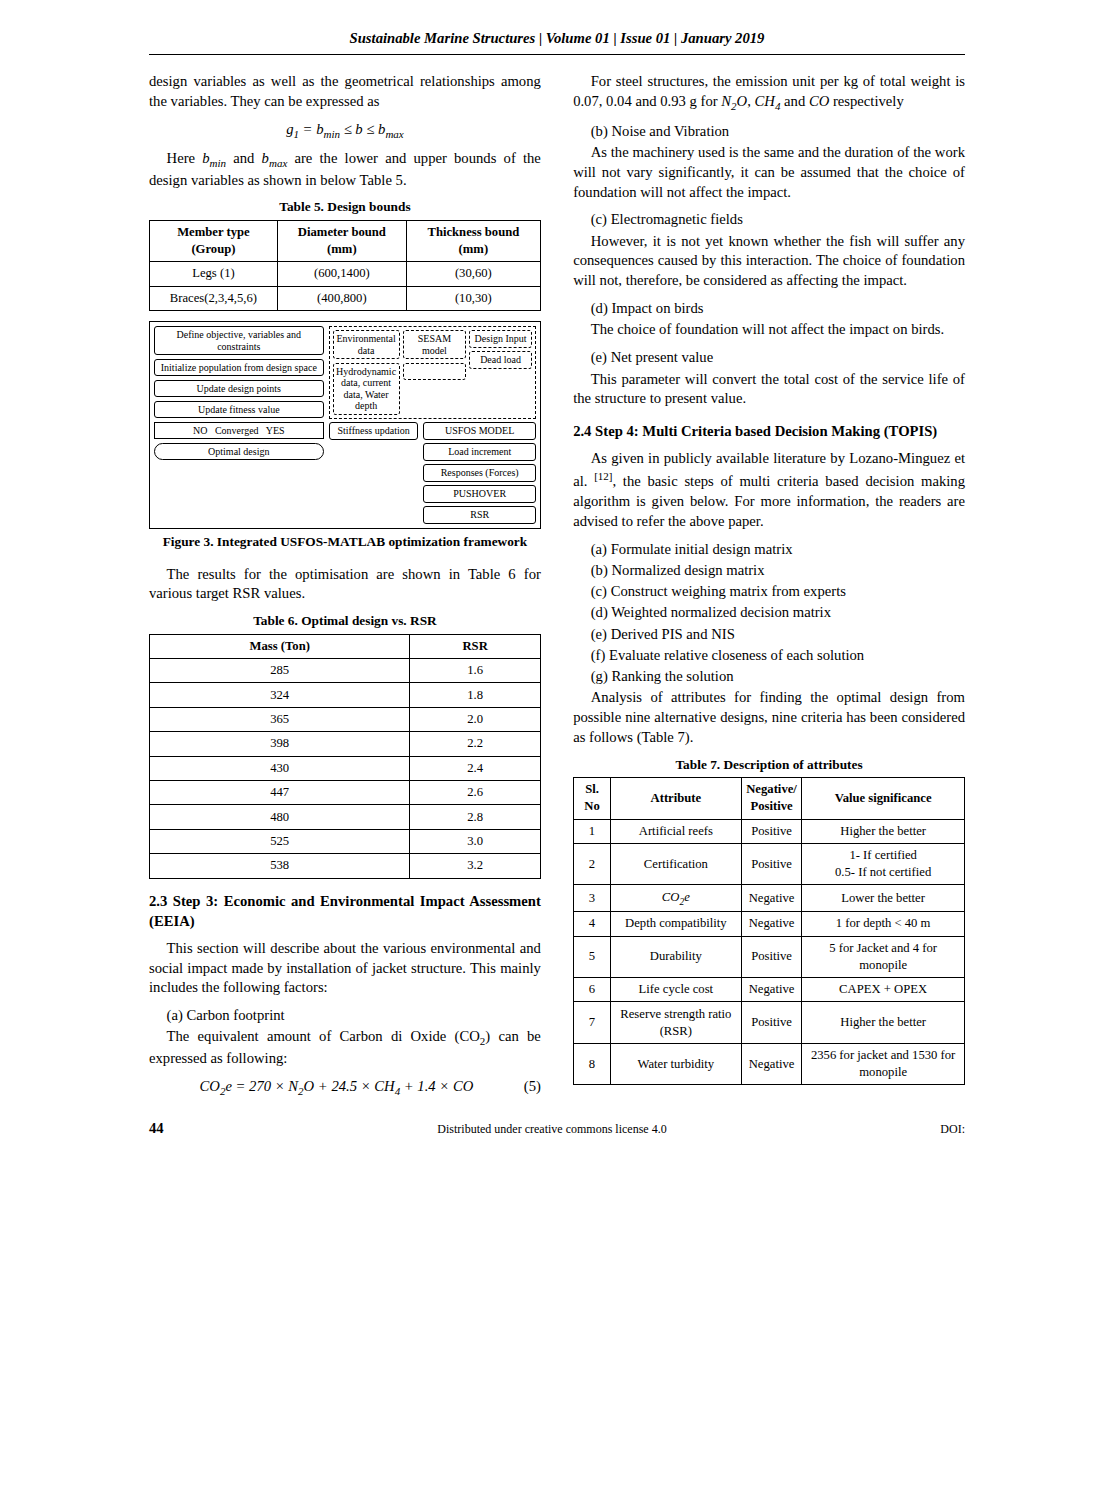Sustainable Marine Structures | Volume 01 | Issue 01 | January 2019
design variables as well as the geometrical relationships among the variables. They can be expressed as
g1 = bmin ≤ b ≤ bmax
Here bmin and bmax are the lower and upper bounds of the design variables as shown in below Table 5.
Table 5. Design bounds
| Member type (Group) | Diameter bound (mm) | Thickness bound (mm) |
| --- | --- | --- |
| Legs (1) | (600,1400) | (30,60) |
| Braces(2,3,4,5,6) | (400,800) | (10,30) |
Define objective, variables and constraints
Initialize population from design space
Update design points
Update fitness value
NO Converged YES
Optimal design
Environmental data
Hydrodynamic data, current data, Water depth
SESAM model
Design Input
Dead load
Stiffness updation
USFOS MODEL
Load increment
Responses (Forces)
PUSHOVER
RSR
Figure 3. Integrated USFOS-MATLAB optimization framework
The results for the optimisation are shown in Table 6 for various target RSR values.
Table 6. Optimal design vs. RSR
| Mass (Ton) | RSR |
| --- | --- |
| 285 | 1.6 |
| 324 | 1.8 |
| 365 | 2.0 |
| 398 | 2.2 |
| 430 | 2.4 |
| 447 | 2.6 |
| 480 | 2.8 |
| 525 | 3.0 |
| 538 | 3.2 |
2.3 Step 3: Economic and Environmental Impact Assessment (EEIA)
This section will describe about the various environmental and social impact made by installation of jacket structure. This mainly includes the following factors:
(a) Carbon footprint
The equivalent amount of Carbon di Oxide (CO2) can be expressed as following:
CO2e = 270 × N2O + 24.5 × CH4 + 1.4 × CO(5)
For steel structures, the emission unit per kg of total weight is 0.07, 0.04 and 0.93 g for N2O, CH4 and CO respectively
(b) Noise and Vibration
As the machinery used is the same and the duration of the work will not vary significantly, it can be assumed that the choice of foundation will not affect the impact.
(c) Electromagnetic fields
However, it is not yet known whether the fish will suffer any consequences caused by this interaction. The choice of foundation will not, therefore, be considered as affecting the impact.
(d) Impact on birds
The choice of foundation will not affect the impact on birds.
(e) Net present value
This parameter will convert the total cost of the service life of the structure to present value.
2.4 Step 4: Multi Criteria based Decision Making (TOPIS)
As given in publicly available literature by Lozano-Minguez et al. [12], the basic steps of multi criteria based decision making algorithm is given below. For more information, the readers are advised to refer the above paper.
(a) Formulate initial design matrix
(b) Normalized design matrix
(c) Construct weighing matrix from experts
(d) Weighted normalized decision matrix
(e) Derived PIS and NIS
(f) Evaluate relative closeness of each solution
(g) Ranking the solution
Analysis of attributes for finding the optimal design from possible nine alternative designs, nine criteria has been considered as follows (Table 7).
Table 7. Description of attributes
| Sl. No | Attribute | Negative/ Positive | Value significance |
| --- | --- | --- | --- |
| 1 | Artificial reefs | Positive | Higher the better |
| 2 | Certification | Positive | 1- If certified 0.5- If not certified |
| 3 | CO 2 e | Negative | Lower the better |
| 4 | Depth compatibility | Negative | 1 for depth < 40 m |
| 5 | Durability | Positive | 5 for Jacket and 4 for monopile |
| 6 | Life cycle cost | Negative | CAPEX + OPEX |
| 7 | Reserve strength ratio (RSR) | Positive | Higher the better |
| 8 | Water turbidity | Negative | 2356 for jacket and 1530 for monopile |
44 Distributed under creative commons license 4.0 DOI: